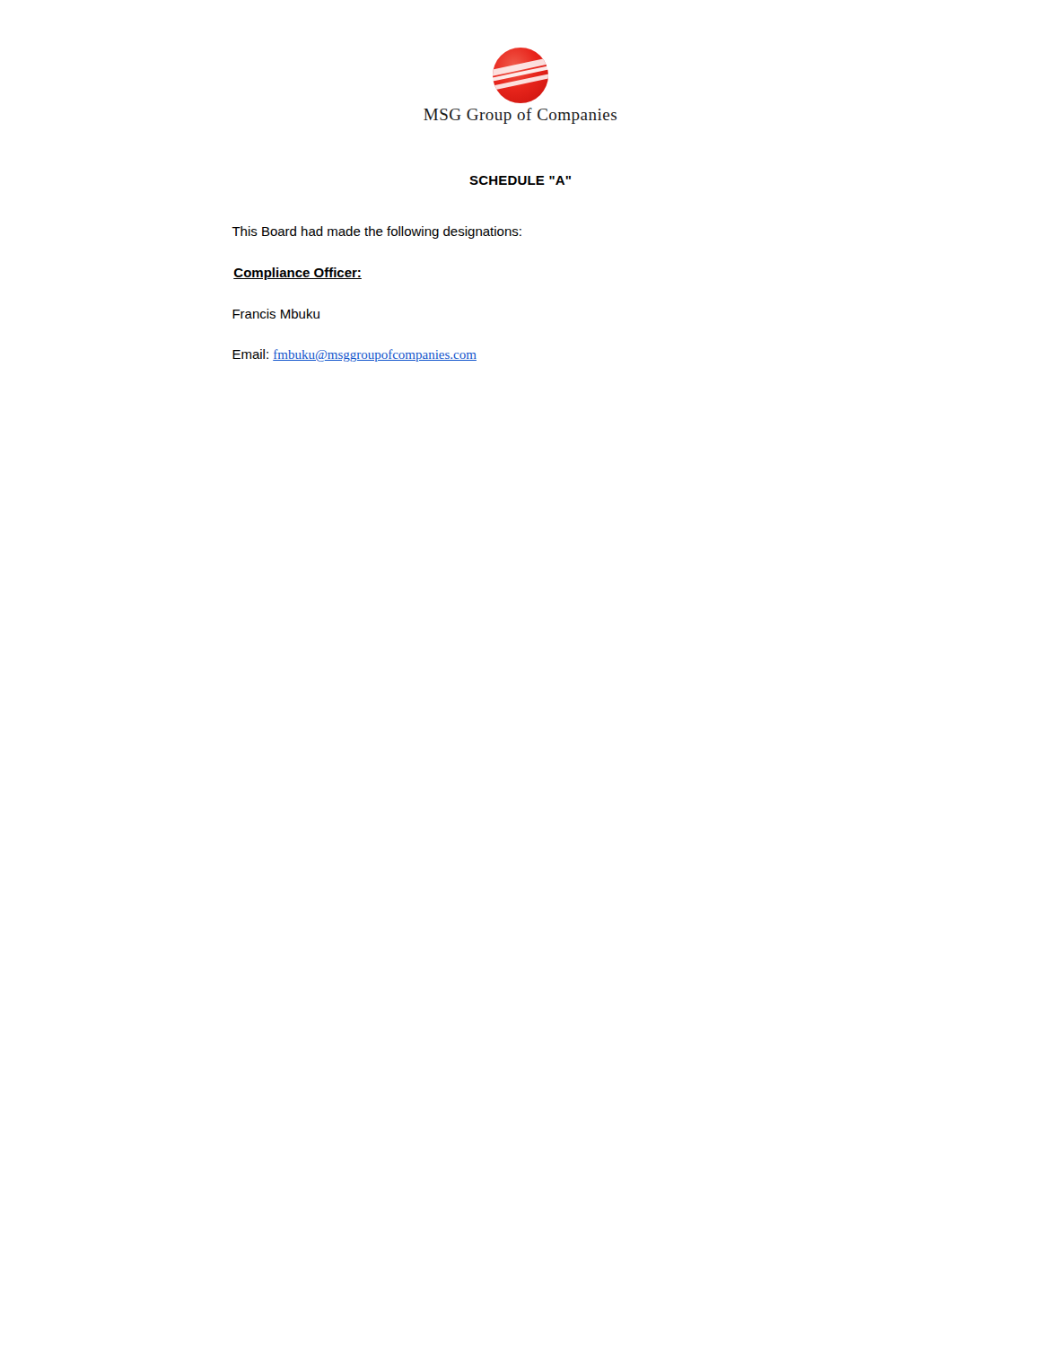MSG Group of Companies
SCHEDULE "A"
This Board had made the following designations:
Compliance Officer:
Francis Mbuku
Email: fmbuku@msggroupofcompanies.com